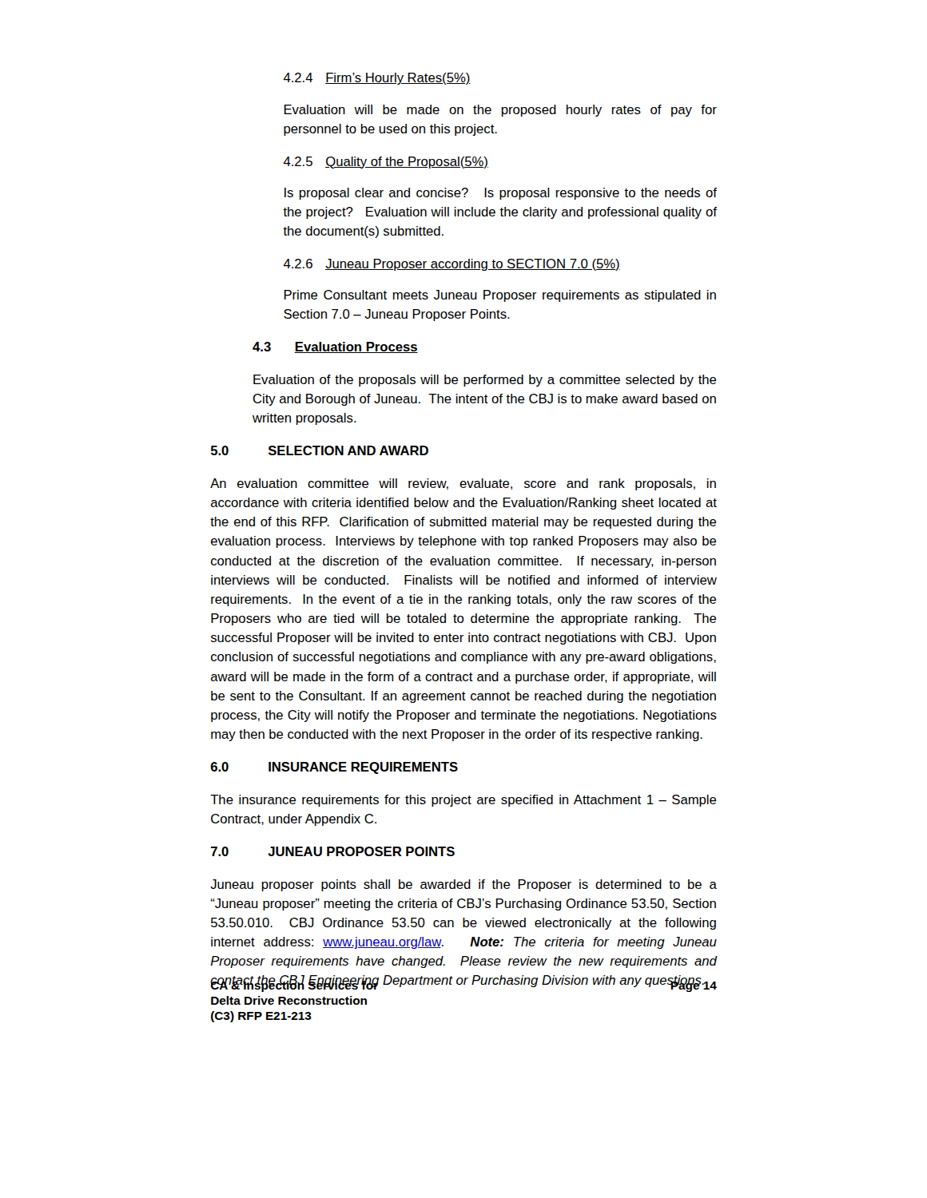4.2.4 Firm’s Hourly Rates(5%)
Evaluation will be made on the proposed hourly rates of pay for personnel to be used on this project.
4.2.5 Quality of the Proposal(5%)
Is proposal clear and concise? Is proposal responsive to the needs of the project? Evaluation will include the clarity and professional quality of the document(s) submitted.
4.2.6 Juneau Proposer according to SECTION 7.0 (5%)
Prime Consultant meets Juneau Proposer requirements as stipulated in Section 7.0 – Juneau Proposer Points.
4.3 Evaluation Process
Evaluation of the proposals will be performed by a committee selected by the City and Borough of Juneau. The intent of the CBJ is to make award based on written proposals.
5.0 SELECTION AND AWARD
An evaluation committee will review, evaluate, score and rank proposals, in accordance with criteria identified below and the Evaluation/Ranking sheet located at the end of this RFP. Clarification of submitted material may be requested during the evaluation process. Interviews by telephone with top ranked Proposers may also be conducted at the discretion of the evaluation committee. If necessary, in-person interviews will be conducted. Finalists will be notified and informed of interview requirements. In the event of a tie in the ranking totals, only the raw scores of the Proposers who are tied will be totaled to determine the appropriate ranking. The successful Proposer will be invited to enter into contract negotiations with CBJ. Upon conclusion of successful negotiations and compliance with any pre-award obligations, award will be made in the form of a contract and a purchase order, if appropriate, will be sent to the Consultant. If an agreement cannot be reached during the negotiation process, the City will notify the Proposer and terminate the negotiations. Negotiations may then be conducted with the next Proposer in the order of its respective ranking.
6.0 INSURANCE REQUIREMENTS
The insurance requirements for this project are specified in Attachment 1 – Sample Contract, under Appendix C.
7.0 JUNEAU PROPOSER POINTS
Juneau proposer points shall be awarded if the Proposer is determined to be a “Juneau proposer” meeting the criteria of CBJ’s Purchasing Ordinance 53.50, Section 53.50.010. CBJ Ordinance 53.50 can be viewed electronically at the following internet address: www.juneau.org/law. Note: The criteria for meeting Juneau Proposer requirements have changed. Please review the new requirements and contact the CBJ Engineering Department or Purchasing Division with any questions.
CA & Inspection Services for
Delta Drive Reconstruction
(C3) RFP E21-213
Page 14